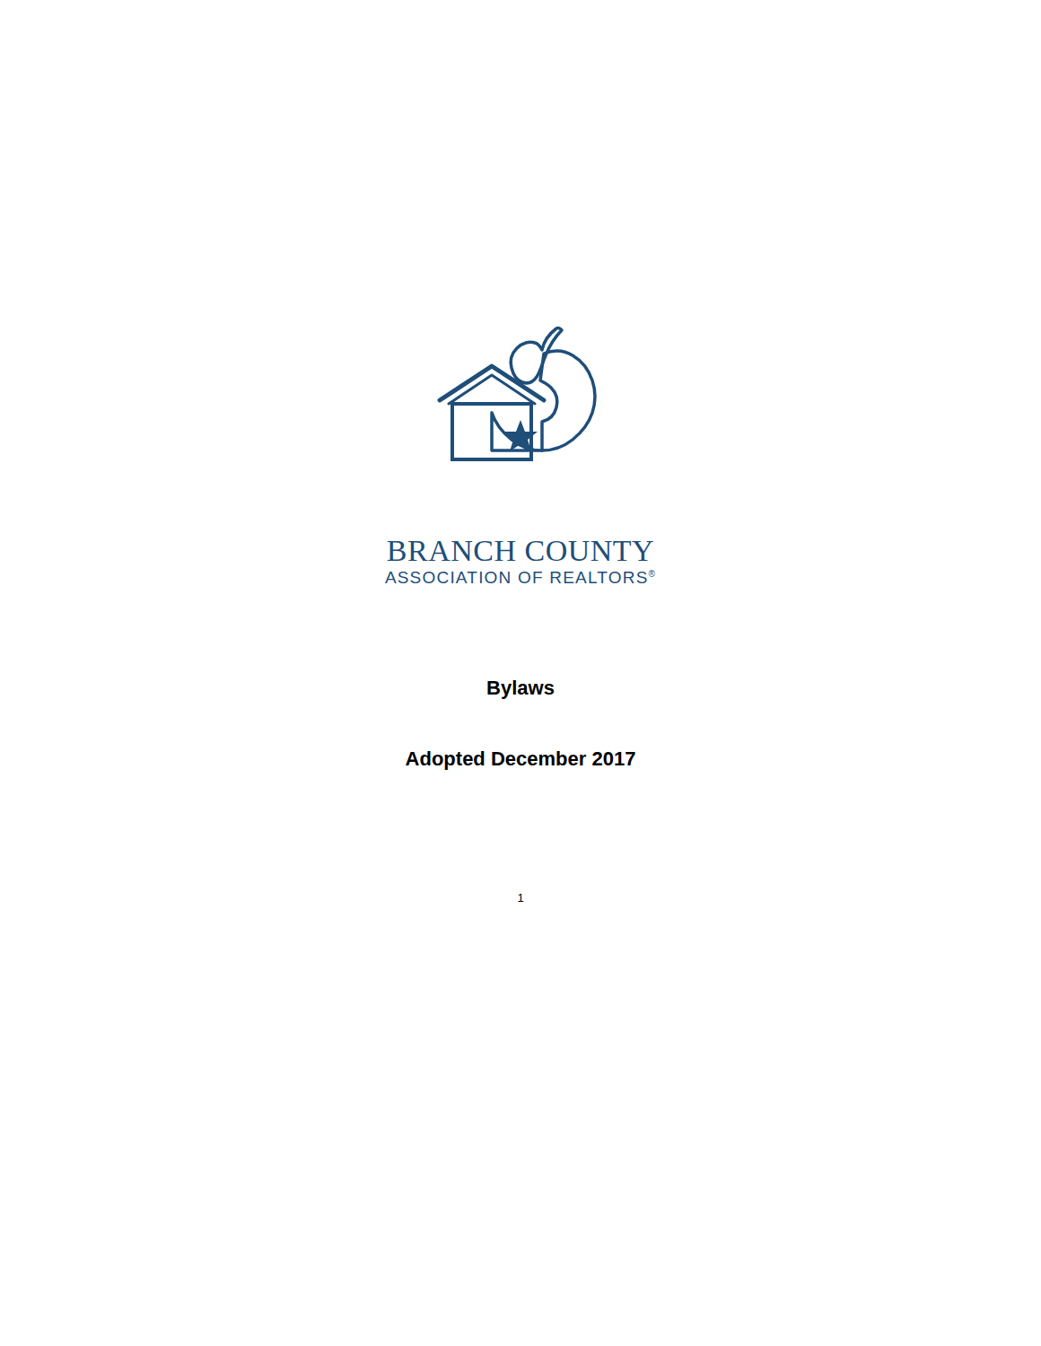BRANCH COUNTY
ASSOCIATION OF REALTORS®
Bylaws
Adopted December 2017
1